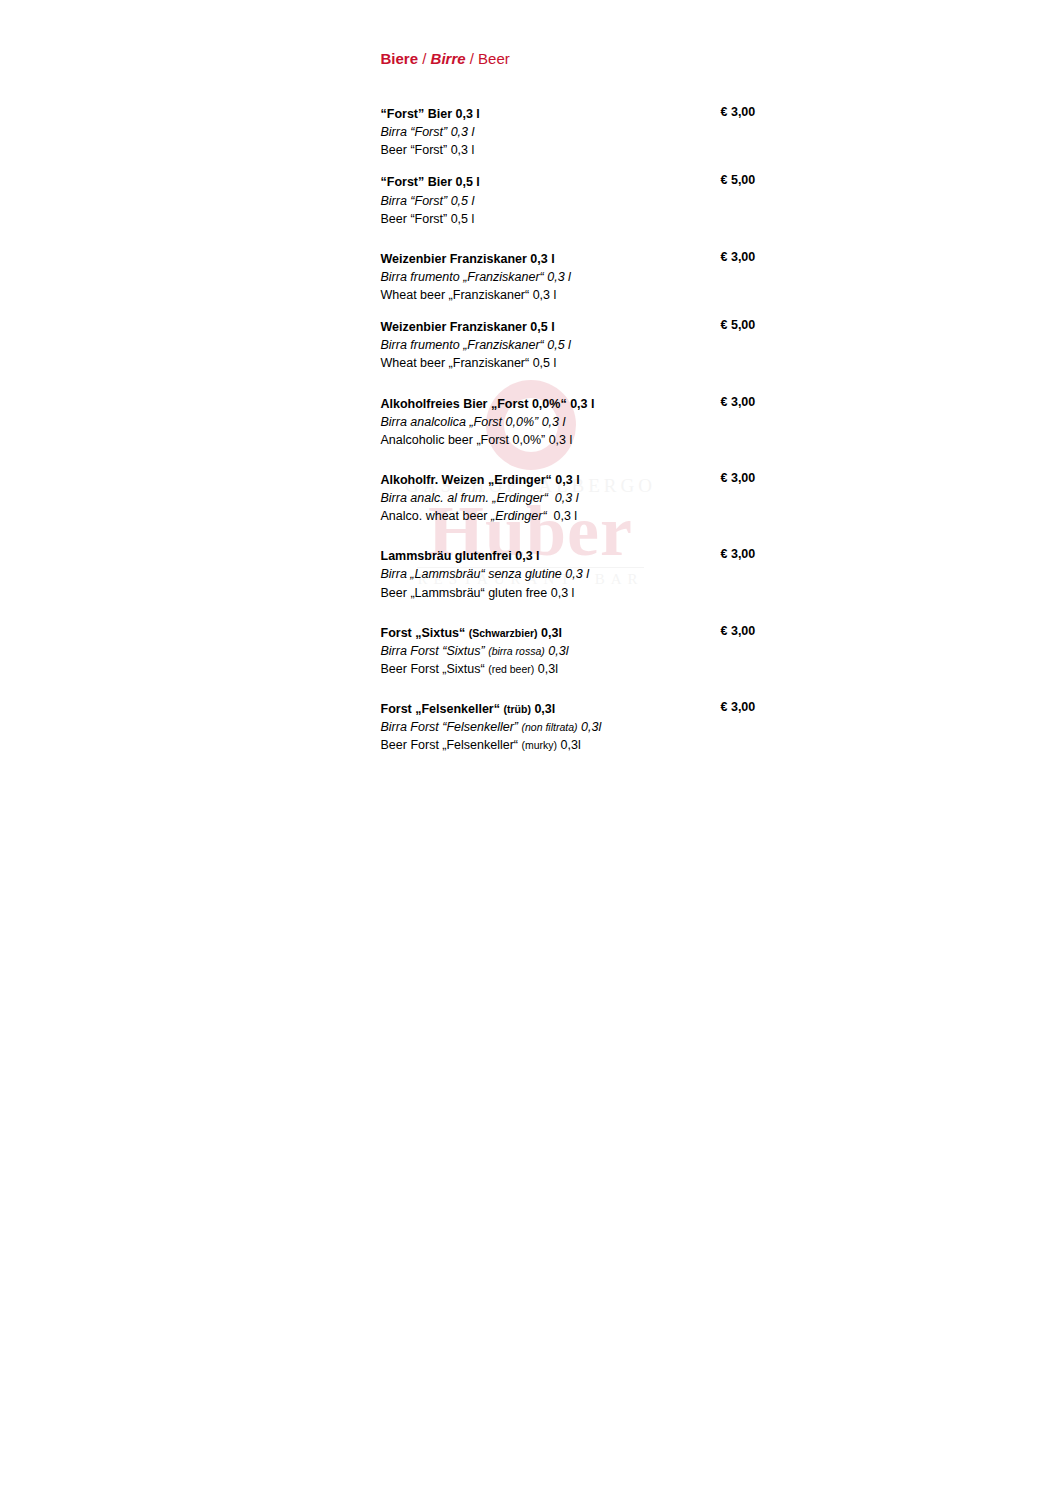GASTHOF ALBERGO
Huber
RESTAURANT BAR
Biere / Birre / Beer
| “Forst” Bier 0,3 l Birra “Forst” 0,3 l Beer “Forst” 0,3 l | € 3,00 |
| “Forst” Bier 0,5 l Birra “Forst” 0,5 l Beer “Forst” 0,5 l | € 5,00 |
| Weizenbier Franziskaner 0,3 l Birra frumento „Franziskaner“ 0,3 l Wheat beer „Franziskaner“ 0,3 l | € 3,00 |
| Weizenbier Franziskaner 0,5 l Birra frumento „Franziskaner“ 0,5 l Wheat beer „Franziskaner“ 0,5 l | € 5,00 |
| Alkoholfreies Bier „Forst 0,0%“ 0,3 l Birra analcolica „Forst 0,0%” 0,3 l Analcoholic beer „Forst 0,0%” 0,3 l | € 3,00 |
| Alkoholfr. Weizen „Erdinger“ 0,3 l Birra analc. al frum. „Erdinger“ 0,3 l Analco. wheat beer „Erdinger“ 0,3 l | € 3,00 |
| Lammsbräu glutenfrei 0,3 l Birra „Lammsbräu“ senza glutine 0,3 l Beer „Lammsbräu“ gluten free 0,3 l | € 3,00 |
| Forst „Sixtus“ (Schwarzbier) 0,3l Birra Forst “Sixtus” (birra rossa) 0,3l Beer Forst „Sixtus“ (red beer) 0,3l | € 3,00 |
| Forst „Felsenkeller“ (trüb) 0,3l Birra Forst “Felsenkeller” (non filtrata) 0,3l Beer Forst „Felsenkeller“ (murky) 0,3l | € 3,00 |